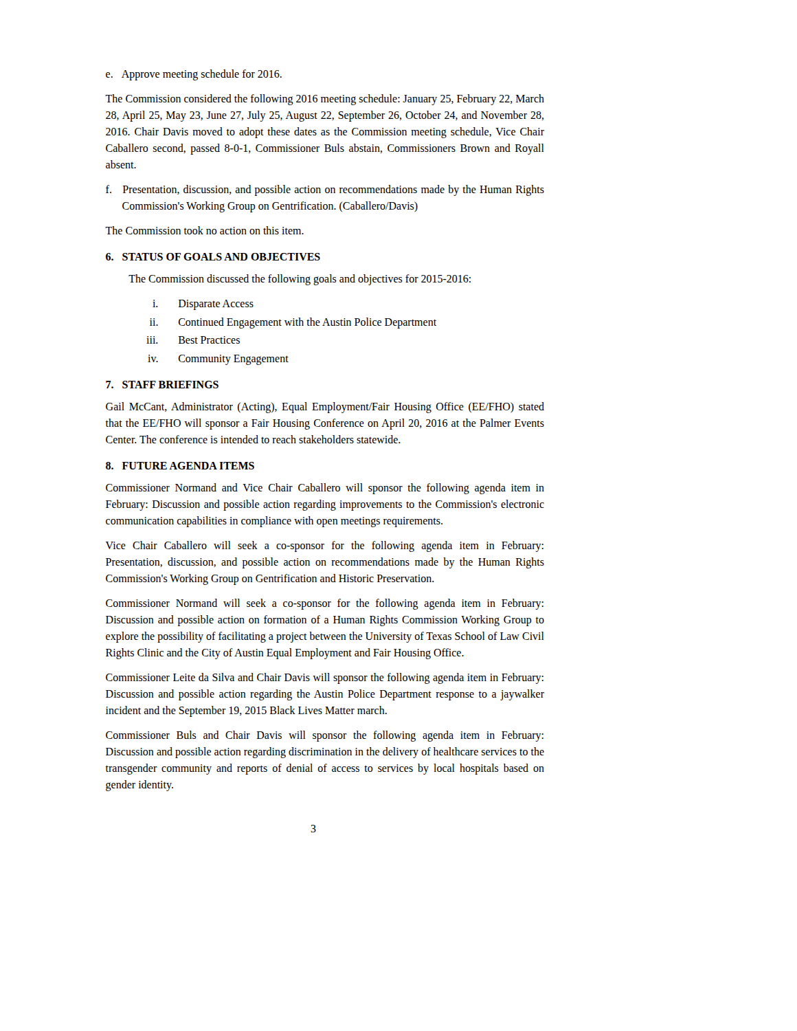e. Approve meeting schedule for 2016.
The Commission considered the following 2016 meeting schedule: January 25, February 22, March 28, April 25, May 23, June 27, July 25, August 22, September 26, October 24, and November 28, 2016. Chair Davis moved to adopt these dates as the Commission meeting schedule, Vice Chair Caballero second, passed 8-0-1, Commissioner Buls abstain, Commissioners Brown and Royall absent.
f. Presentation, discussion, and possible action on recommendations made by the Human Rights Commission's Working Group on Gentrification. (Caballero/Davis)
The Commission took no action on this item.
6. STATUS OF GOALS AND OBJECTIVES
The Commission discussed the following goals and objectives for 2015-2016:
i. Disparate Access
ii. Continued Engagement with the Austin Police Department
iii. Best Practices
iv. Community Engagement
7. STAFF BRIEFINGS
Gail McCant, Administrator (Acting), Equal Employment/Fair Housing Office (EE/FHO) stated that the EE/FHO will sponsor a Fair Housing Conference on April 20, 2016 at the Palmer Events Center. The conference is intended to reach stakeholders statewide.
8. FUTURE AGENDA ITEMS
Commissioner Normand and Vice Chair Caballero will sponsor the following agenda item in February: Discussion and possible action regarding improvements to the Commission's electronic communication capabilities in compliance with open meetings requirements.
Vice Chair Caballero will seek a co-sponsor for the following agenda item in February: Presentation, discussion, and possible action on recommendations made by the Human Rights Commission's Working Group on Gentrification and Historic Preservation.
Commissioner Normand will seek a co-sponsor for the following agenda item in February: Discussion and possible action on formation of a Human Rights Commission Working Group to explore the possibility of facilitating a project between the University of Texas School of Law Civil Rights Clinic and the City of Austin Equal Employment and Fair Housing Office.
Commissioner Leite da Silva and Chair Davis will sponsor the following agenda item in February: Discussion and possible action regarding the Austin Police Department response to a jaywalker incident and the September 19, 2015 Black Lives Matter march.
Commissioner Buls and Chair Davis will sponsor the following agenda item in February: Discussion and possible action regarding discrimination in the delivery of healthcare services to the transgender community and reports of denial of access to services by local hospitals based on gender identity.
3